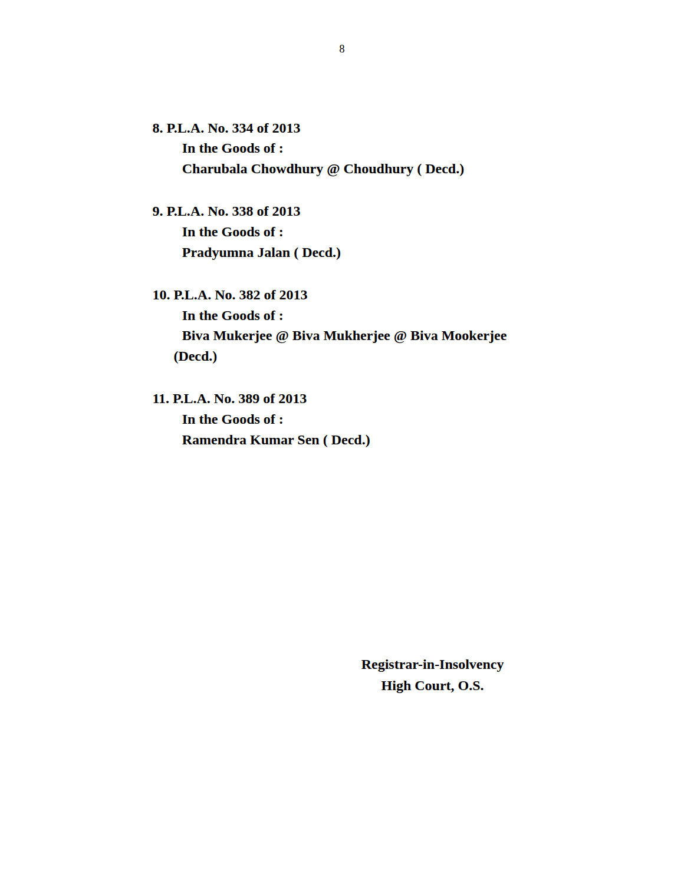8
8. P.L.A. No. 334 of 2013 In the Goods of : Charubala Chowdhury @ Choudhury ( Decd.)
9. P.L.A. No. 338 of 2013 In the Goods of : Pradyumna Jalan ( Decd.)
10. P.L.A. No. 382 of 2013 In the Goods of : Biva Mukerjee @ Biva Mukherjee @ Biva Mookerjee (Decd.)
11. P.L.A. No. 389 of 2013 In the Goods of : Ramendra Kumar Sen ( Decd.)
Registrar-in-Insolvency
High Court, O.S.